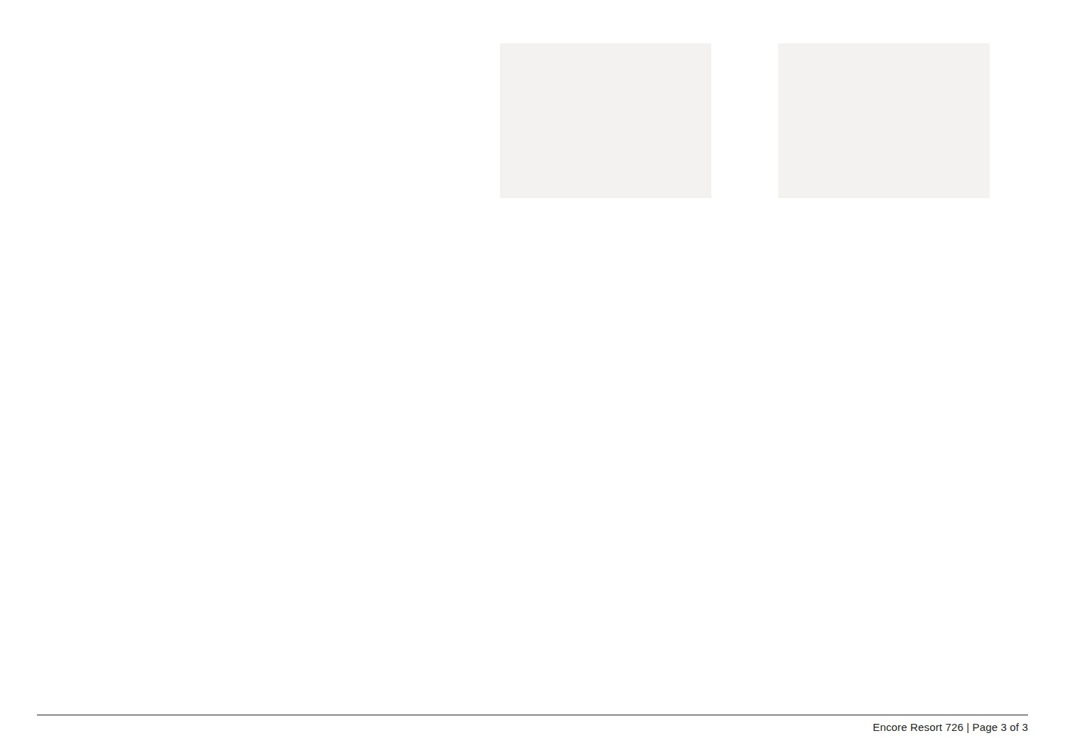Encore Resort 726 | Page 3 of 3